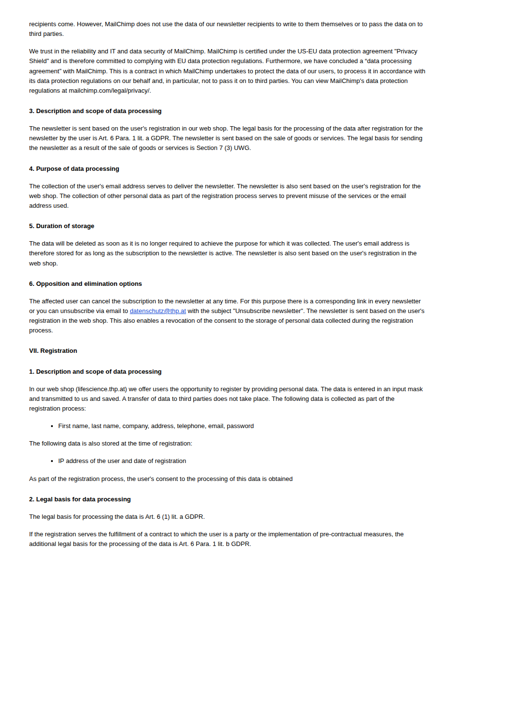recipients come. However, MailChimp does not use the data of our newsletter recipients to write to them themselves or to pass the data on to third parties.
We trust in the reliability and IT and data security of MailChimp. MailChimp is certified under the US-EU data protection agreement "Privacy Shield" and is therefore committed to complying with EU data protection regulations. Furthermore, we have concluded a “data processing agreement” with MailChimp. This is a contract in which MailChimp undertakes to protect the data of our users, to process it in accordance with its data protection regulations on our behalf and, in particular, not to pass it on to third parties. You can view MailChimp's data protection regulations at mailchimp.com/legal/privacy/.
3. Description and scope of data processing
The newsletter is sent based on the user's registration in our web shop. The legal basis for the processing of the data after registration for the newsletter by the user is Art. 6 Para. 1 lit. a GDPR. The newsletter is sent based on the sale of goods or services. The legal basis for sending the newsletter as a result of the sale of goods or services is Section 7 (3) UWG.
4. Purpose of data processing
The collection of the user's email address serves to deliver the newsletter. The newsletter is also sent based on the user's registration for the web shop. The collection of other personal data as part of the registration process serves to prevent misuse of the services or the email address used.
5. Duration of storage
The data will be deleted as soon as it is no longer required to achieve the purpose for which it was collected. The user's email address is therefore stored for as long as the subscription to the newsletter is active. The newsletter is also sent based on the user's registration in the web shop.
6. Opposition and elimination options
The affected user can cancel the subscription to the newsletter at any time. For this purpose there is a corresponding link in every newsletter or you can unsubscribe via email to datenschutz@thp.at with the subject "Unsubscribe newsletter". The newsletter is sent based on the user's registration in the web shop. This also enables a revocation of the consent to the storage of personal data collected during the registration process.
VII. Registration
1. Description and scope of data processing
In our web shop (lifescience.thp.at) we offer users the opportunity to register by providing personal data. The data is entered in an input mask and transmitted to us and saved. A transfer of data to third parties does not take place. The following data is collected as part of the registration process:
First name, last name, company, address, telephone, email, password
The following data is also stored at the time of registration:
IP address of the user and date of registration
As part of the registration process, the user's consent to the processing of this data is obtained
2. Legal basis for data processing
The legal basis for processing the data is Art. 6 (1) lit. a GDPR.
If the registration serves the fulfillment of a contract to which the user is a party or the implementation of pre-contractual measures, the additional legal basis for the processing of the data is Art. 6 Para. 1 lit. b GDPR.